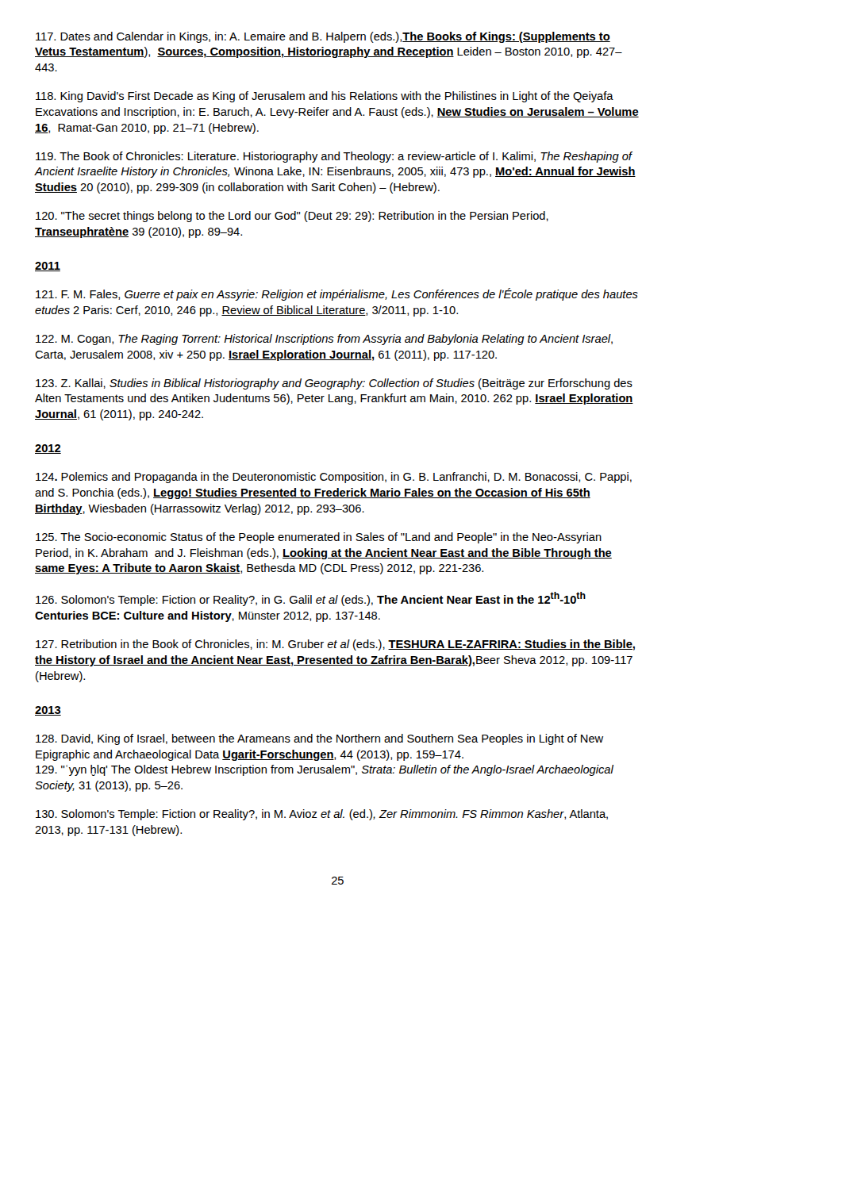117. Dates and Calendar in Kings, in: A. Lemaire and B. Halpern (eds.),The Books of Kings: (Supplements to Vetus Testamentum), Sources, Composition, Historiography and Reception Leiden – Boston 2010, pp. 427–443.
118. King David's First Decade as King of Jerusalem and his Relations with the Philistines in Light of the Qeiyafa Excavations and Inscription, in: E. Baruch, A. Levy-Reifer and A. Faust (eds.), New Studies on Jerusalem – Volume 16, Ramat-Gan 2010, pp. 21–71 (Hebrew).
119. The Book of Chronicles: Literature. Historiography and Theology: a review-article of I. Kalimi, The Reshaping of Ancient Israelite History in Chronicles, Winona Lake, IN: Eisenbrauns, 2005, xiii, 473 pp., Mo'ed: Annual for Jewish Studies 20 (2010), pp. 299-309 (in collaboration with Sarit Cohen) – (Hebrew).
120. "The secret things belong to the Lord our God" (Deut 29: 29): Retribution in the Persian Period, Transeuphratène 39 (2010), pp. 89–94.
2011
121. F. M. Fales, Guerre et paix en Assyrie: Religion et impérialisme, Les Conférences de l'École pratique des hautes etudes 2 Paris: Cerf, 2010, 246 pp., Review of Biblical Literature, 3/2011, pp. 1-10.
122. M. Cogan, The Raging Torrent: Historical Inscriptions from Assyria and Babylonia Relating to Ancient Israel, Carta, Jerusalem 2008, xiv + 250 pp. Israel Exploration Journal, 61 (2011), pp. 117-120.
123. Z. Kallai, Studies in Biblical Historiography and Geography: Collection of Studies (Beiträge zur Erforschung des Alten Testaments und des Antiken Judentums 56), Peter Lang, Frankfurt am Main, 2010. 262 pp. Israel Exploration Journal, 61 (2011), pp. 240-242.
2012
124. Polemics and Propaganda in the Deuteronomistic Composition, in G. B. Lanfranchi, D. M. Bonacossi, C. Pappi, and S. Ponchia (eds.), Leggo! Studies Presented to Frederick Mario Fales on the Occasion of His 65th Birthday, Wiesbaden (Harrassowitz Verlag) 2012, pp. 293–306.
125. The Socio-economic Status of the People enumerated in Sales of "Land and People" in the Neo-Assyrian Period, in K. Abraham and J. Fleishman (eds.), Looking at the Ancient Near East and the Bible Through the same Eyes: A Tribute to Aaron Skaist, Bethesda MD (CDL Press) 2012, pp. 221-236.
126. Solomon's Temple: Fiction or Reality?, in G. Galil et al (eds.), The Ancient Near East in the 12th-10th Centuries BCE: Culture and History, Münster 2012, pp. 137-148.
127. Retribution in the Book of Chronicles, in: M. Gruber et al (eds.), TESHURA LE-ZAFRIRA: Studies in the Bible, the History of Israel and the Ancient Near East, Presented to Zafrira Ben-Barak), Beer Sheva 2012, pp. 109-117 (Hebrew).
2013
128. David, King of Israel, between the Arameans and the Northern and Southern Sea Peoples in Light of New Epigraphic and Archaeological Data Ugarit-Forschungen, 44 (2013), pp. 159–174.
129. "ʿyyn ḫlq' The Oldest Hebrew Inscription from Jerusalem", Strata: Bulletin of the Anglo-Israel Archaeological Society, 31 (2013), pp. 5–26.
130. Solomon's Temple: Fiction or Reality?, in M. Avioz et al. (ed.), Zer Rimmonim. FS Rimmon Kasher, Atlanta, 2013, pp. 117-131 (Hebrew).
25